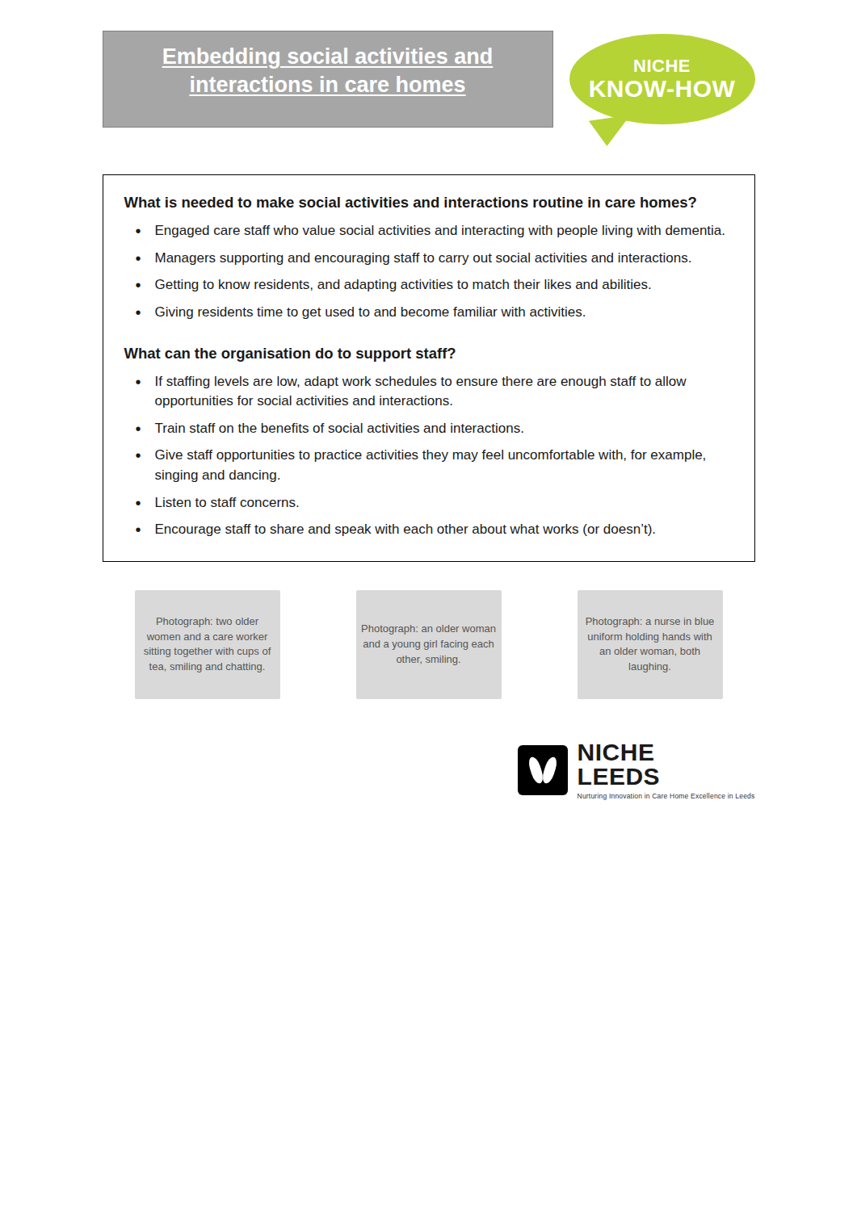Embedding social activities and interactions in care homes
NICHE KNOW-HOW
What is needed to make social activities and interactions routine in care homes?
Engaged care staff who value social activities and interacting with people living with dementia.
Managers supporting and encouraging staff to carry out social activities and interactions.
Getting to know residents, and adapting activities to match their likes and abilities.
Giving residents time to get used to and become familiar with activities.
What can the organisation do to support staff?
If staffing levels are low, adapt work schedules to ensure there are enough staff to allow opportunities for social activities and interactions.
Train staff on the benefits of social activities and interactions.
Give staff opportunities to practice activities they may feel uncomfortable with, for example, singing and dancing.
Listen to staff concerns.
Encourage staff to share and speak with each other about what works (or doesn’t).
Photograph: two older women and a care worker sitting together with cups of tea, smiling and chatting.
Photograph: an older woman and a young girl facing each other, smiling.
Photograph: a nurse in blue uniform holding hands with an older woman, both laughing.
NICHE LEEDS Nurturing Innovation in Care Home Excellence in Leeds